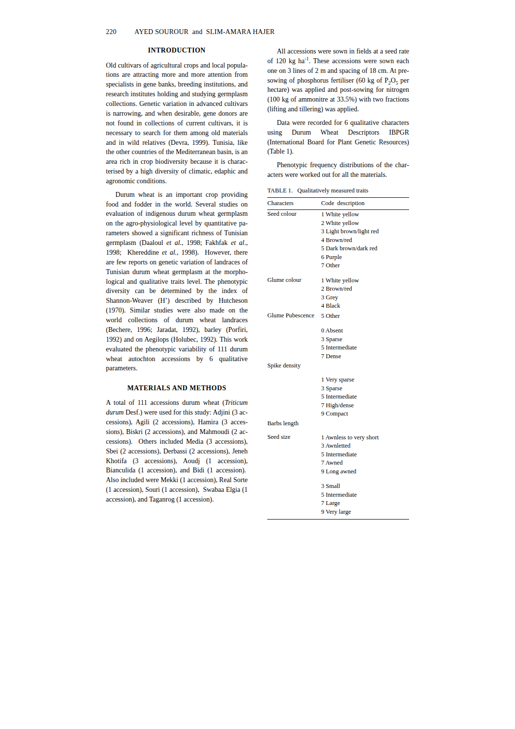220 AYED SOUROUR and SLIM-AMARA HAJER
Introduction
Old cultivars of agricultural crops and local populations are attracting more and more attention from specialists in gene banks, breeding institutions, and research institutes holding and studying germplasm collections. Genetic variation in advanced cultivars is narrowing, and when desirable, gene donors are not found in collections of current cultivars, it is necessary to search for them among old materials and in wild relatives (Devra, 1999). Tunisia, like the other countries of the Mediterranean basin, is an area rich in crop biodiversity because it is characterised by a high diversity of climatic, edaphic and agronomic conditions.
Durum wheat is an important crop providing food and fodder in the world. Several studies on evaluation of indigenous durum wheat germplasm on the agro-physiological level by quantitative parameters showed a significant richness of Tunisian germplasm (Daaloul et al., 1998; Fakhfak et al., 1998; Khereddine et al., 1998). However, there are few reports on genetic variation of landraces of Tunisian durum wheat germplasm at the morphological and qualitative traits level. The phenotypic diversity can be determined by the index of Shannon-Weaver (H’) described by Hutcheson (1970). Similar studies were also made on the world collections of durum wheat landraces (Bechere, 1996; Jaradat, 1992), barley (Porfiri, 1992) and on Aegilops (Holubec, 1992). This work evaluated the phenotypic variability of 111 durum wheat autochton accessions by 6 qualitative parameters.
Materials and Methods
A total of 111 accessions durum wheat (Triticum durum Desf.) were used for this study: Adjini (3 accessions), Agili (2 accessions), Hamira (3 accessions), Biskri (2 accessions), and Mahmoudi (2 accessions). Others included Media (3 accessions), Sbei (2 accessions), Derbassi (2 accessions), Jeneh Khotifa (3 accessions), Aoudj (1 accession), Bianculida (1 accession), and Bidi (1 accession). Also included were Mekki (1 accession), Real Sorte (1 accession), Souri (1 accession), Swabaa Elgia (1 accession), and Taganrog (1 accession).
All accessions were sown in fields at a seed rate of 120 kg ha-1. These accessions were sown each one on 3 lines of 2 m and spacing of 18 cm. At pre-sowing of phosphorus fertiliser (60 kg of P2O5 per hectare) was applied and post-sowing for nitrogen (100 kg of ammonitre at 33.5%) with two fractions (lifting and tillering) was applied.
Data were recorded for 6 qualitative characters using Durum Wheat Descriptors IBPGR (International Board for Plant Genetic Resources) (Table 1).
Phenotypic frequency distributions of the characters were worked out for all the materials.
TABLE 1. Qualitatively measured traits
| Characters | Code description |
| --- | --- |
| Seed colour | 1 White yellow 2 White yellow 3 Light brown/light red 4 Brown/red 5 Dark brown/dark red 6 Purple 7 Other |
| Glume colour | 1 White yellow 2 Brown/red 3 Grey 4 Black |
| Glume Pubescence | 5 Other |
| | 0 Absent 3 Sparse 5 Intermediate 7 Dense |
| Spike density | |
| | 1 Very sparse 3 Sparse 5 Intermediate 7 High/dense 9 Compact |
| Barbs length | |
| Seed size | 1 Awnless to very short 3 Awnletted 5 Intermediate 7 Awned 9 Long awned |
| | 3 Small 5 Intermediate 7 Large 9 Very large |